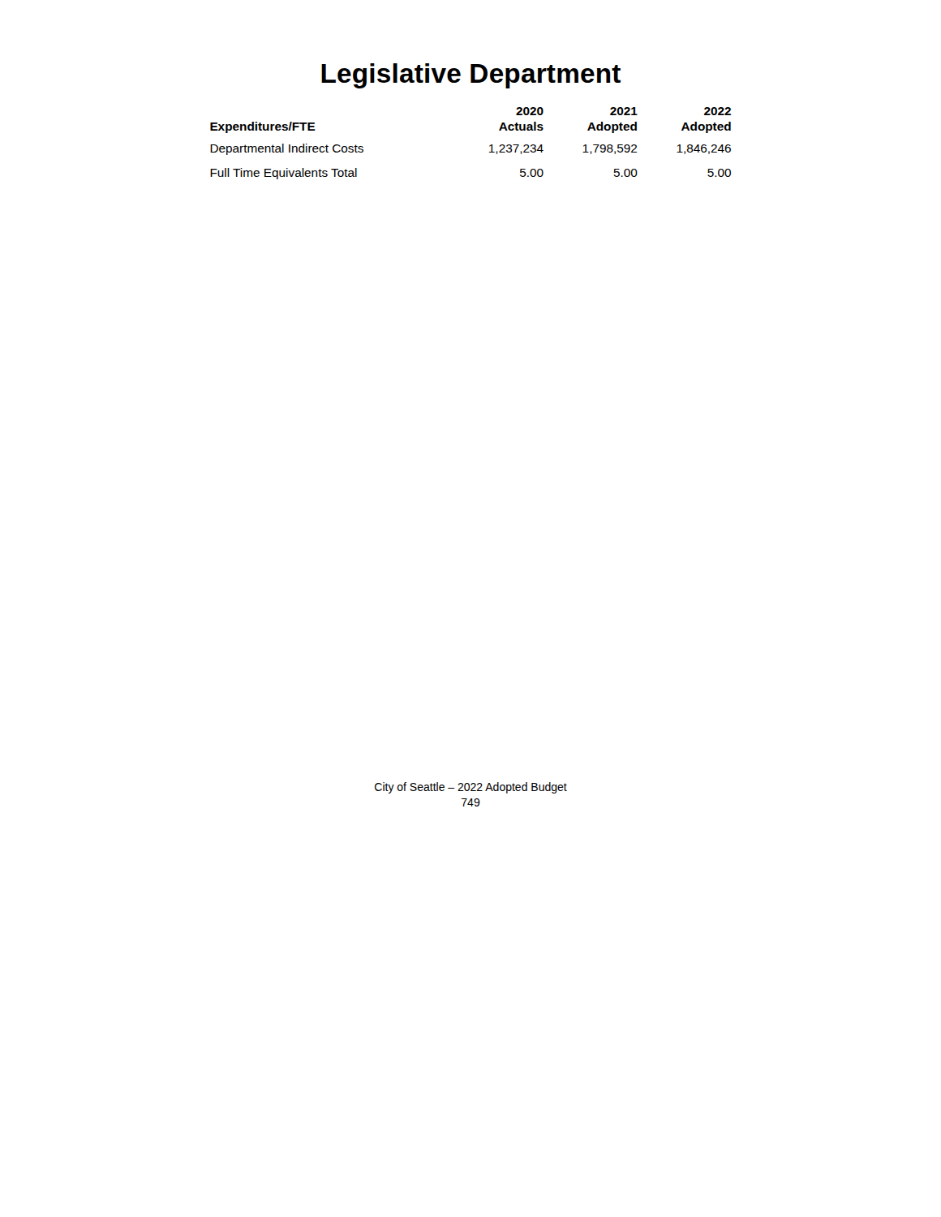Legislative Department
| Expenditures/FTE | 2020 Actuals | 2021 Adopted | 2022 Adopted |
| --- | --- | --- | --- |
| Departmental Indirect Costs | 1,237,234 | 1,798,592 | 1,846,246 |
| Full Time Equivalents Total | 5.00 | 5.00 | 5.00 |
City of Seattle – 2022 Adopted Budget
749